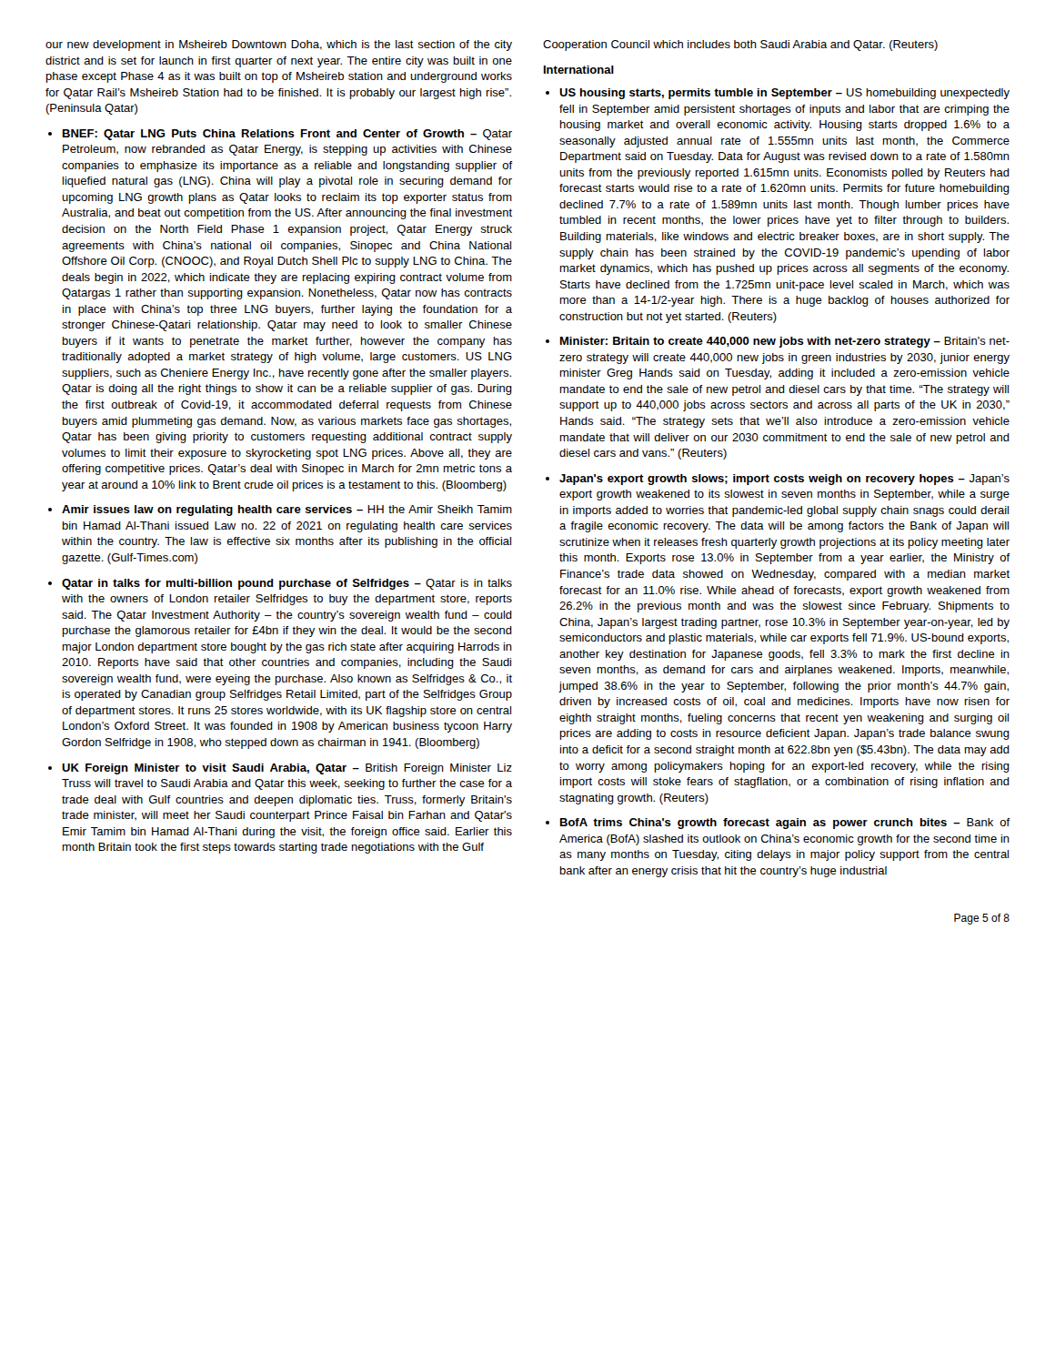our new development in Msheireb Downtown Doha, which is the last section of the city district and is set for launch in first quarter of next year. The entire city was built in one phase except Phase 4 as it was built on top of Msheireb station and underground works for Qatar Rail’s Msheireb Station had to be finished. It is probably our largest high rise”. (Peninsula Qatar)
BNEF: Qatar LNG Puts China Relations Front and Center of Growth – Qatar Petroleum, now rebranded as Qatar Energy, is stepping up activities with Chinese companies to emphasize its importance as a reliable and longstanding supplier of liquefied natural gas (LNG). China will play a pivotal role in securing demand for upcoming LNG growth plans as Qatar looks to reclaim its top exporter status from Australia, and beat out competition from the US. After announcing the final investment decision on the North Field Phase 1 expansion project, Qatar Energy struck agreements with China’s national oil companies, Sinopec and China National Offshore Oil Corp. (CNOOC), and Royal Dutch Shell Plc to supply LNG to China. The deals begin in 2022, which indicate they are replacing expiring contract volume from Qatargas 1 rather than supporting expansion. Nonetheless, Qatar now has contracts in place with China’s top three LNG buyers, further laying the foundation for a stronger Chinese-Qatari relationship. Qatar may need to look to smaller Chinese buyers if it wants to penetrate the market further, however the company has traditionally adopted a market strategy of high volume, large customers. US LNG suppliers, such as Cheniere Energy Inc., have recently gone after the smaller players. Qatar is doing all the right things to show it can be a reliable supplier of gas. During the first outbreak of Covid-19, it accommodated deferral requests from Chinese buyers amid plummeting gas demand. Now, as various markets face gas shortages, Qatar has been giving priority to customers requesting additional contract supply volumes to limit their exposure to skyrocketing spot LNG prices. Above all, they are offering competitive prices. Qatar’s deal with Sinopec in March for 2mn metric tons a year at around a 10% link to Brent crude oil prices is a testament to this. (Bloomberg)
Amir issues law on regulating health care services – HH the Amir Sheikh Tamim bin Hamad Al-Thani issued Law no. 22 of 2021 on regulating health care services within the country. The law is effective six months after its publishing in the official gazette. (Gulf-Times.com)
Qatar in talks for multi-billion pound purchase of Selfridges – Qatar is in talks with the owners of London retailer Selfridges to buy the department store, reports said. The Qatar Investment Authority – the country’s sovereign wealth fund – could purchase the glamorous retailer for £4bn if they win the deal. It would be the second major London department store bought by the gas rich state after acquiring Harrods in 2010. Reports have said that other countries and companies, including the Saudi sovereign wealth fund, were eyeing the purchase. Also known as Selfridges & Co., it is operated by Canadian group Selfridges Retail Limited, part of the Selfridges Group of department stores. It runs 25 stores worldwide, with its UK flagship store on central London’s Oxford Street. It was founded in 1908 by American business tycoon Harry Gordon Selfridge in 1908, who stepped down as chairman in 1941. (Bloomberg)
UK Foreign Minister to visit Saudi Arabia, Qatar – British Foreign Minister Liz Truss will travel to Saudi Arabia and Qatar this week, seeking to further the case for a trade deal with Gulf countries and deepen diplomatic ties. Truss, formerly Britain's trade minister, will meet her Saudi counterpart Prince Faisal bin Farhan and Qatar's Emir Tamim bin Hamad Al-Thani during the visit, the foreign office said. Earlier this month Britain took the first steps towards starting trade negotiations with the Gulf
Cooperation Council which includes both Saudi Arabia and Qatar. (Reuters)
International
US housing starts, permits tumble in September – US homebuilding unexpectedly fell in September amid persistent shortages of inputs and labor that are crimping the housing market and overall economic activity. Housing starts dropped 1.6% to a seasonally adjusted annual rate of 1.555mn units last month, the Commerce Department said on Tuesday. Data for August was revised down to a rate of 1.580mn units from the previously reported 1.615mn units. Economists polled by Reuters had forecast starts would rise to a rate of 1.620mn units. Permits for future homebuilding declined 7.7% to a rate of 1.589mn units last month. Though lumber prices have tumbled in recent months, the lower prices have yet to filter through to builders. Building materials, like windows and electric breaker boxes, are in short supply. The supply chain has been strained by the COVID-19 pandemic’s upending of labor market dynamics, which has pushed up prices across all segments of the economy. Starts have declined from the 1.725mn unit-pace level scaled in March, which was more than a 14-1/2-year high. There is a huge backlog of houses authorized for construction but not yet started. (Reuters)
Minister: Britain to create 440,000 new jobs with net-zero strategy – Britain's net-zero strategy will create 440,000 new jobs in green industries by 2030, junior energy minister Greg Hands said on Tuesday, adding it included a zero-emission vehicle mandate to end the sale of new petrol and diesel cars by that time. “The strategy will support up to 440,000 jobs across sectors and across all parts of the UK in 2030,” Hands said. “The strategy sets that we’ll also introduce a zero-emission vehicle mandate that will deliver on our 2030 commitment to end the sale of new petrol and diesel cars and vans.” (Reuters)
Japan's export growth slows; import costs weigh on recovery hopes – Japan’s export growth weakened to its slowest in seven months in September, while a surge in imports added to worries that pandemic-led global supply chain snags could derail a fragile economic recovery. The data will be among factors the Bank of Japan will scrutinize when it releases fresh quarterly growth projections at its policy meeting later this month. Exports rose 13.0% in September from a year earlier, the Ministry of Finance’s trade data showed on Wednesday, compared with a median market forecast for an 11.0% rise. While ahead of forecasts, export growth weakened from 26.2% in the previous month and was the slowest since February. Shipments to China, Japan’s largest trading partner, rose 10.3% in September year-on-year, led by semiconductors and plastic materials, while car exports fell 71.9%. US-bound exports, another key destination for Japanese goods, fell 3.3% to mark the first decline in seven months, as demand for cars and airplanes weakened. Imports, meanwhile, jumped 38.6% in the year to September, following the prior month’s 44.7% gain, driven by increased costs of oil, coal and medicines. Imports have now risen for eighth straight months, fueling concerns that recent yen weakening and surging oil prices are adding to costs in resource deficient Japan. Japan’s trade balance swung into a deficit for a second straight month at 622.8bn yen ($5.43bn). The data may add to worry among policymakers hoping for an export-led recovery, while the rising import costs will stoke fears of stagflation, or a combination of rising inflation and stagnating growth. (Reuters)
BofA trims China's growth forecast again as power crunch bites – Bank of America (BofA) slashed its outlook on China’s economic growth for the second time in as many months on Tuesday, citing delays in major policy support from the central bank after an energy crisis that hit the country’s huge industrial
Page 5 of 8